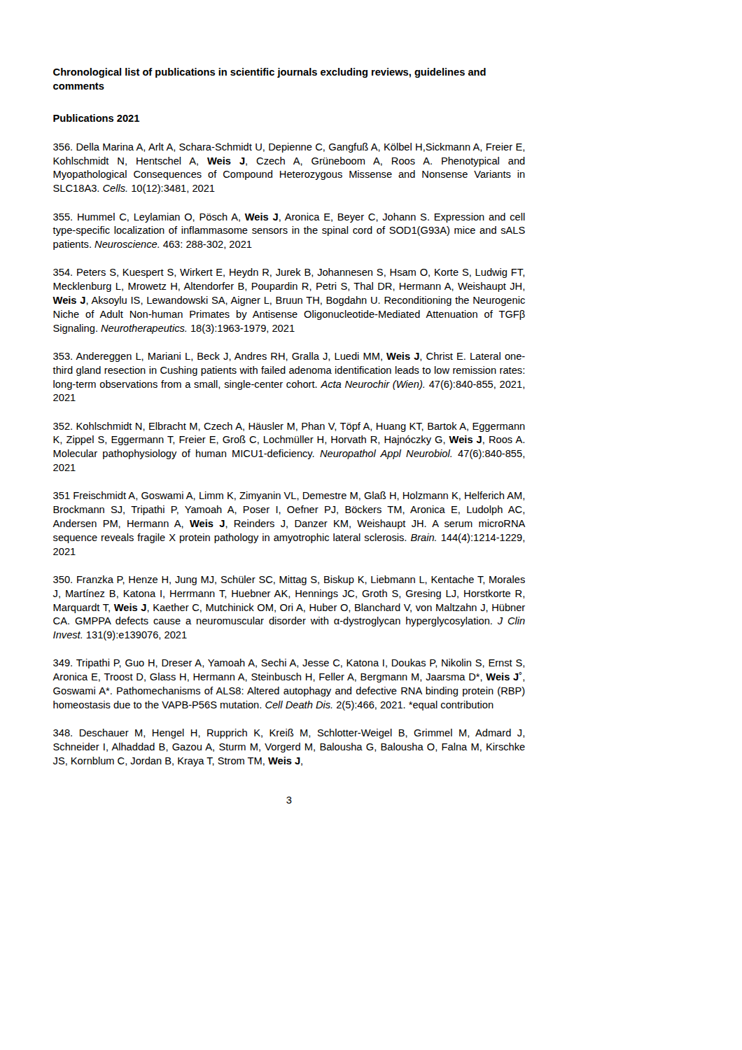Chronological list of publications in scientific journals excluding reviews, guidelines and comments
Publications 2021
356. Della Marina A, Arlt A, Schara-Schmidt U, Depienne C, Gangfuß A, Kölbel H,Sickmann A, Freier E, Kohlschmidt N, Hentschel A, Weis J, Czech A, Grüneboom A, Roos A. Phenotypical and Myopathological Consequences of Compound Heterozygous Missense and Nonsense Variants in SLC18A3. Cells. 10(12):3481, 2021
355. Hummel C, Leylamian O, Pösch A, Weis J, Aronica E, Beyer C, Johann S. Expression and cell type-specific localization of inflammasome sensors in the spinal cord of SOD1(G93A) mice and sALS patients. Neuroscience. 463: 288-302, 2021
354. Peters S, Kuespert S, Wirkert E, Heydn R, Jurek B, Johannesen S, Hsam O, Korte S, Ludwig FT, Mecklenburg L, Mrowetz H, Altendorfer B, Poupardin R, Petri S, Thal DR, Hermann A, Weishaupt JH, Weis J, Aksoylu IS, Lewandowski SA, Aigner L, Bruun TH, Bogdahn U. Reconditioning the Neurogenic Niche of Adult Non-human Primates by Antisense Oligonucleotide-Mediated Attenuation of TGFβ Signaling. Neurotherapeutics. 18(3):1963-1979, 2021
353. Andereggen L, Mariani L, Beck J, Andres RH, Gralla J, Luedi MM, Weis J, Christ E. Lateral one-third gland resection in Cushing patients with failed adenoma identification leads to low remission rates: long-term observations from a small, single-center cohort. Acta Neurochir (Wien). 47(6):840-855, 2021, 2021
352. Kohlschmidt N, Elbracht M, Czech A, Häusler M, Phan V, Töpf A, Huang KT, Bartok A, Eggermann K, Zippel S, Eggermann T, Freier E, Groß C, Lochmüller H, Horvath R, Hajnóczky G, Weis J, Roos A. Molecular pathophysiology of human MICU1-deficiency. Neuropathol Appl Neurobiol. 47(6):840-855, 2021
351 Freischmidt A, Goswami A, Limm K, Zimyanin VL, Demestre M, Glaß H, Holzmann K, Helferich AM, Brockmann SJ, Tripathi P, Yamoah A, Poser I, Oefner PJ, Böckers TM, Aronica E, Ludolph AC, Andersen PM, Hermann A, Weis J, Reinders J, Danzer KM, Weishaupt JH. A serum microRNA sequence reveals fragile X protein pathology in amyotrophic lateral sclerosis. Brain. 144(4):1214-1229, 2021
350. Franzka P, Henze H, Jung MJ, Schüler SC, Mittag S, Biskup K, Liebmann L, Kentache T, Morales J, Martínez B, Katona I, Herrmann T, Huebner AK, Hennings JC, Groth S, Gresing LJ, Horstkorte R, Marquardt T, Weis J, Kaether C, Mutchinick OM, Ori A, Huber O, Blanchard V, von Maltzahn J, Hübner CA. GMPPA defects cause a neuromuscular disorder with α-dystroglycan hyperglycosylation. J Clin Invest. 131(9):e139076, 2021
349. Tripathi P, Guo H, Dreser A, Yamoah A, Sechi A, Jesse C, Katona I, Doukas P, Nikolin S, Ernst S, Aronica E, Troost D, Glass H, Hermann A, Steinbusch H, Feller A, Bergmann M, Jaarsma D*, Weis J˚, Goswami A*. Pathomechanisms of ALS8: Altered autophagy and defective RNA binding protein (RBP) homeostasis due to the VAPB-P56S mutation. Cell Death Dis. 2(5):466, 2021. *equal contribution
348. Deschauer M, Hengel H, Rupprich K, Kreiß M, Schlotter-Weigel B, Grimmel M, Admard J, Schneider I, Alhaddad B, Gazou A, Sturm M, Vorgerd M, Balousha G, Balousha O, Falna M, Kirschke JS, Kornblum C, Jordan B, Kraya T, Strom TM, Weis J,
3